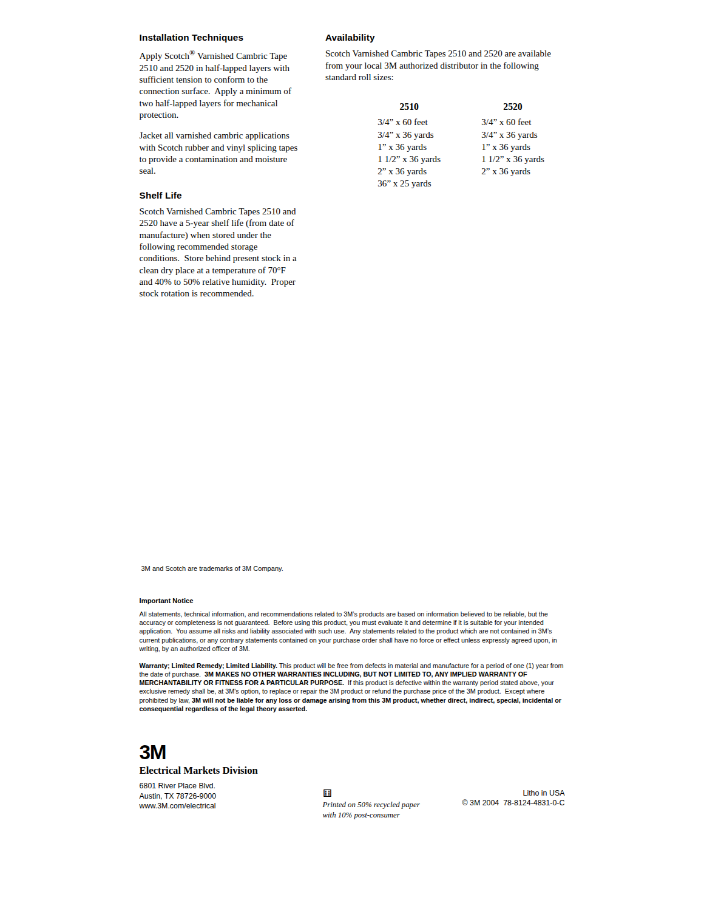Installation Techniques
Apply Scotch® Varnished Cambric Tape 2510 and 2520 in half-lapped layers with sufficient tension to conform to the connection surface. Apply a minimum of two half-lapped layers for mechanical protection.
Jacket all varnished cambric applications with Scotch rubber and vinyl splicing tapes to provide a contamination and moisture seal.
Shelf Life
Scotch Varnished Cambric Tapes 2510 and 2520 have a 5-year shelf life (from date of manufacture) when stored under the following recommended storage conditions. Store behind present stock in a clean dry place at a temperature of 70°F and 40% to 50% relative humidity. Proper stock rotation is recommended.
Availability
Scotch Varnished Cambric Tapes 2510 and 2520 are available from your local 3M authorized distributor in the following standard roll sizes:
| 2510 | 2520 |
| --- | --- |
| 3/4” x 60 feet | 3/4” x 60 feet |
| 3/4” x 36 yards | 3/4” x 36 yards |
| 1” x 36 yards | 1” x 36 yards |
| 1 1/2” x 36 yards | 1 1/2” x 36 yards |
| 2” x 36 yards | 2” x 36 yards |
| 36” x 25 yards | |
3M and Scotch are trademarks of 3M Company.
Important Notice
All statements, technical information, and recommendations related to 3M’s products are based on information believed to be reliable, but the accuracy or completeness is not guaranteed. Before using this product, you must evaluate it and determine if it is suitable for your intended application. You assume all risks and liability associated with such use. Any statements related to the product which are not contained in 3M’s current publications, or any contrary statements contained on your purchase order shall have no force or effect unless expressly agreed upon, in writing, by an authorized officer of 3M.
Warranty; Limited Remedy; Limited Liability. This product will be free from defects in material and manufacture for a period of one (1) year from the date of purchase. 3M MAKES NO OTHER WARRANTIES INCLUDING, BUT NOT LIMITED TO, ANY IMPLIED WARRANTY OF MERCHANTABILITY OR FITNESS FOR A PARTICULAR PURPOSE. If this product is defective within the warranty period stated above, your exclusive remedy shall be, at 3M's option, to replace or repair the 3M product or refund the purchase price of the 3M product. Except where prohibited by law, 3M will not be liable for any loss or damage arising from this 3M product, whether direct, indirect, special, incidental or consequential regardless of the legal theory asserted.
3M
Electrical Markets Division
6801 River Place Blvd.
Austin, TX 78726-9000
www.3M.com/electrical
⚅
Printed on 50% recycled paper
with 10% post-consumer
Litho in USA
© 3M 2004 78-8124-4831-0-C